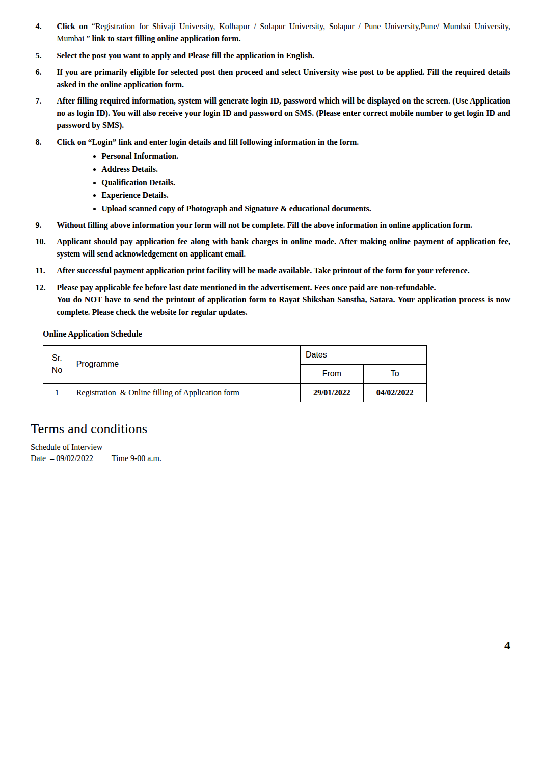Click on “Registration for Shivaji University, Kolhapur / Solapur University, Solapur / Pune University,Pune/ Mumbai University, Mumbai ” link to start filling online application form.
Select the post you want to apply and Please fill the application in English.
If you are primarily eligible for selected post then proceed and select University wise post to be applied. Fill the required details asked in the online application form.
After filling required information, system will generate login ID, password which will be displayed on the screen. (Use Application no as login ID). You will also receive your login ID and password on SMS. (Please enter correct mobile number to get login ID and password by SMS).
Click on “Login” link and enter login details and fill following information in the form.
Personal Information.
Address Details.
Qualification Details.
Experience Details.
Upload scanned copy of Photograph and Signature & educational documents.
Without filling above information your form will not be complete. Fill the above information in online application form.
Applicant should pay application fee along with bank charges in online mode. After making online payment of application fee, system will send acknowledgement on applicant email.
After successful payment application print facility will be made available. Take printout of the form for your reference.
Please pay applicable fee before last date mentioned in the advertisement. Fees once paid are non-refundable.
You do NOT have to send the printout of application form to Rayat Shikshan Sanstha, Satara. Your application process is now complete. Please check the website for regular updates.
Online Application Schedule
| Sr. No | Programme | Dates |
| --- | --- | --- |
| From | To |
| 1 | Registration & Online filling of Application form | 29/01/2022 | 04/02/2022 |
Terms and conditions
Schedule of Interview
Date – 09/02/2022 Time 9-00 a.m.
4